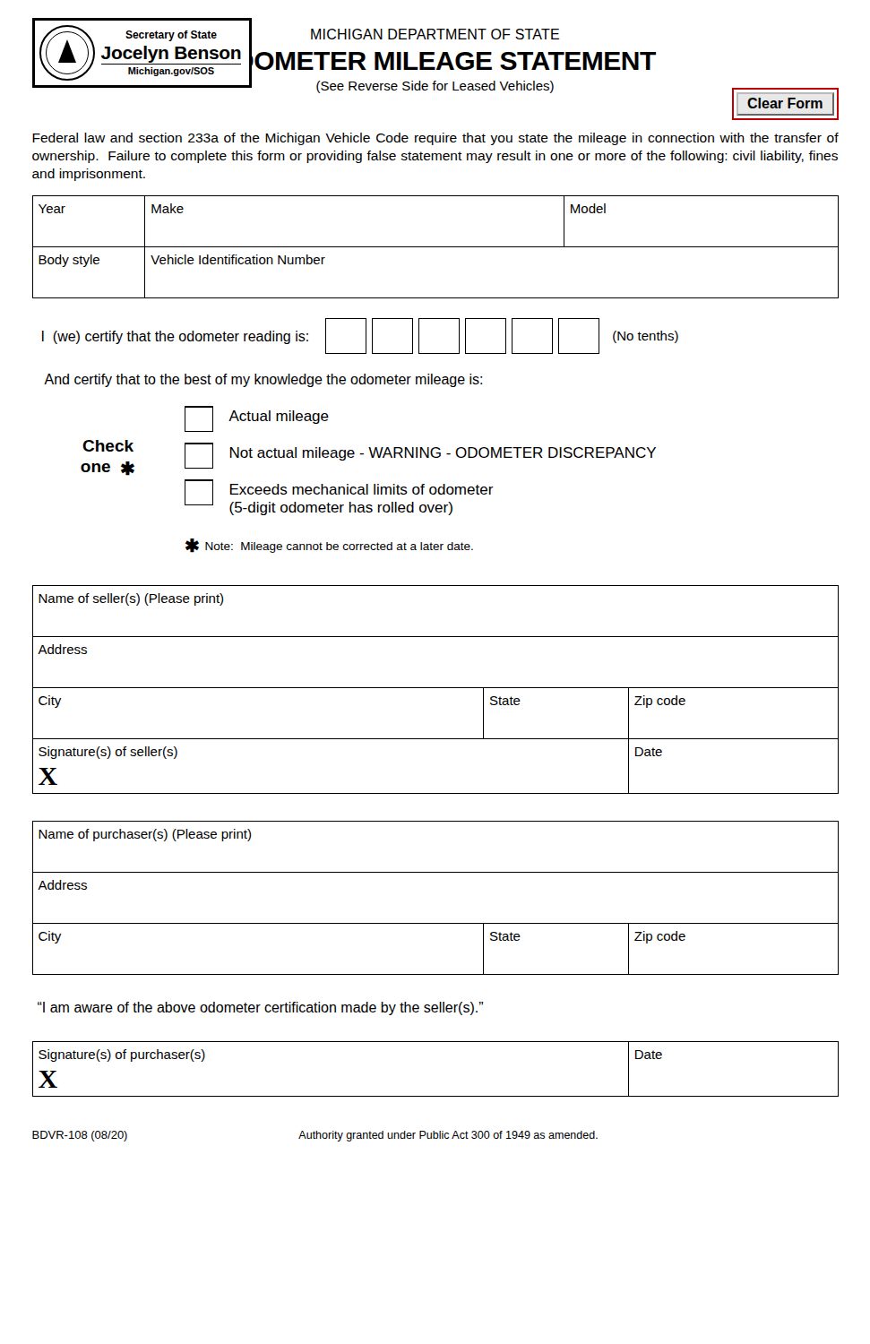| | Secretary of State Jocelyn Benson Michigan.gov/SOS |
MICHIGAN DEPARTMENT OF STATE
ODOMETER MILEAGE STATEMENT
(See Reverse Side for Leased Vehicles)
Clear Form
Federal law and section 233a of the Michigan Vehicle Code require that you state the mileage in connection with the transfer of ownership. Failure to complete this form or providing false statement may result in one or more of the following: civil liability, fines and imprisonment.
| Year | Make | Model |
| Body style | Vehicle Identification Number |
I (we) certify that the odometer reading is:
(No tenths)
And certify that to the best of my knowledge the odometer mileage is:
Check
one ✱
Actual mileage
Not actual mileage - WARNING - ODOMETER DISCREPANCY
Exceeds mechanical limits of odometer
(5-digit odometer has rolled over)
✱Note: Mileage cannot be corrected at a later date.
| Name of seller(s) (Please print) |
| Address |
| City | State | Zip code |
| Signature(s) of seller(s) X | Date |
| Name of purchaser(s) (Please print) |
| Address |
| City | State | Zip code |
“I am aware of the above odometer certification made by the seller(s).”
| Signature(s) of purchaser(s) X | Date |
BDVR-108 (08/20)
Authority granted under Public Act 300 of 1949 as amended.